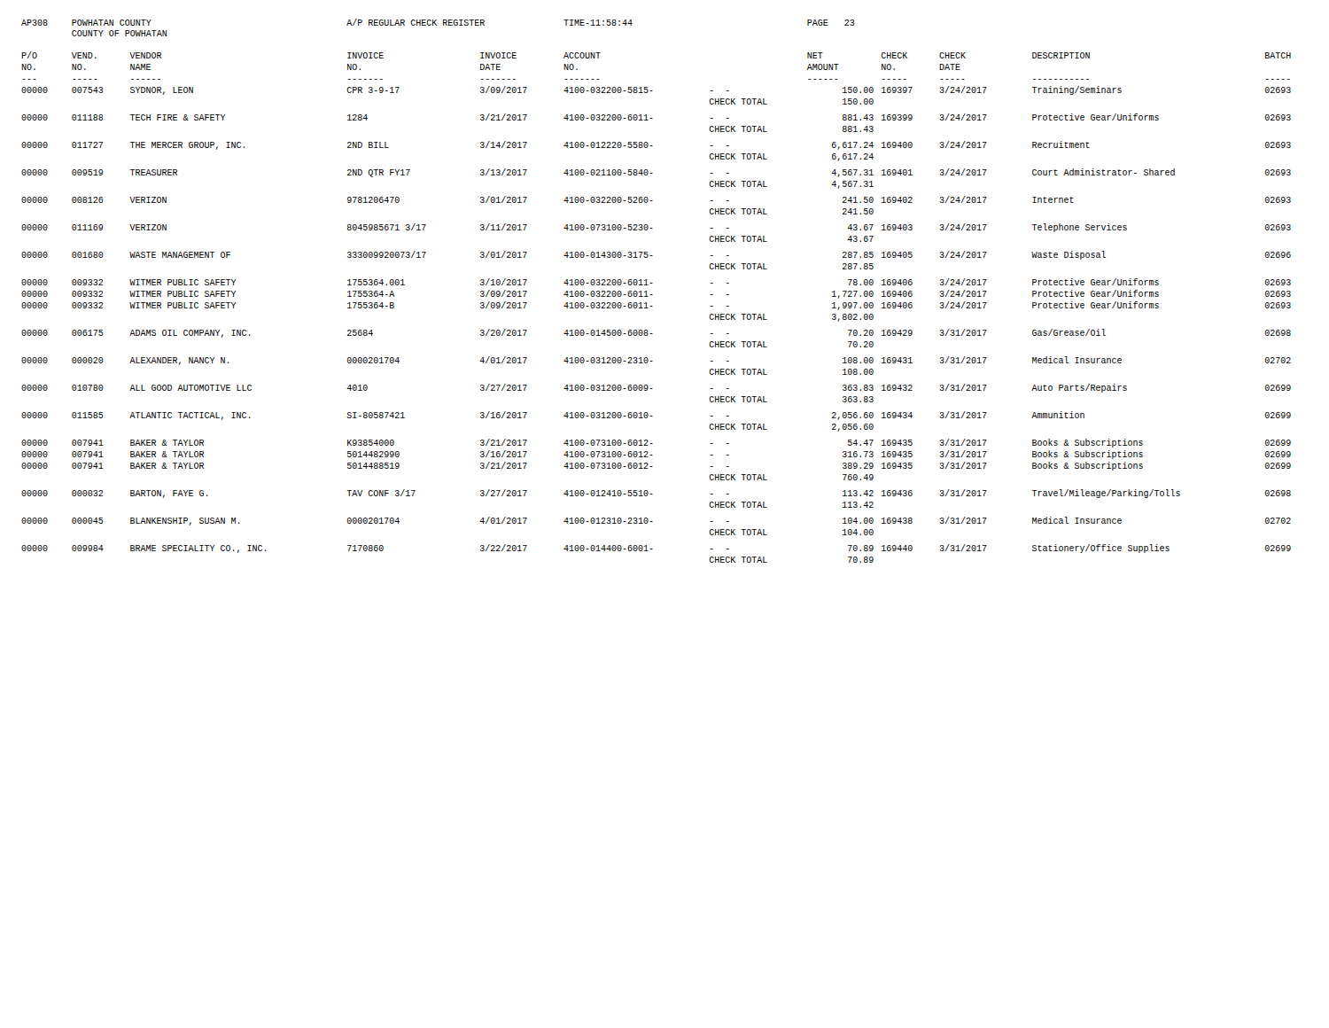| AP308 | POWHATAN COUNTY | A/P REGULAR CHECK REGISTER | TIME-11:58:44 | | PAGE 23 | | | | |
| --- | --- | --- | --- | --- | --- | --- | --- | --- | --- |
| | COUNTY OF POWHATAN | | | | | | | | | | |
| P/O | VEND. | VENDOR | INVOICE | INVOICE | ACCOUNT | | NET | CHECK | CHECK | | DESCRIPTION | BATCH |
| NO. | NO. | NAME | NO. | DATE | NO. | | AMOUNT | NO. | DATE | | | |
| --- | ----- | ------ | ------- | ------- | ------- | | ------ | ----- | ----- | | ----------- | ----- |
| 00000 | 007543 | SYDNOR, LEON | CPR 3-9-17 | 3/09/2017 | 4100-032200-5815- | - - | 150.00 | 169397 | 3/24/2017 | | Training/Seminars | 02693 |
| | | | | | | CHECK TOTAL | 150.00 | | | | | |
| 00000 | 011188 | TECH FIRE & SAFETY | 1284 | 3/21/2017 | 4100-032200-6011- | - - | 881.43 | 169399 | 3/24/2017 | | Protective Gear/Uniforms | 02693 |
| | | | | | | CHECK TOTAL | 881.43 | | | | | |
| 00000 | 011727 | THE MERCER GROUP, INC. | 2ND BILL | 3/14/2017 | 4100-012220-5580- | - - | 6,617.24 | 169400 | 3/24/2017 | | Recruitment | 02693 |
| | | | | | | CHECK TOTAL | 6,617.24 | | | | | |
| 00000 | 009519 | TREASURER | 2ND QTR FY17 | 3/13/2017 | 4100-021100-5840- | - - | 4,567.31 | 169401 | 3/24/2017 | | Court Administrator- Shared | 02693 |
| | | | | | | CHECK TOTAL | 4,567.31 | | | | | |
| 00000 | 008126 | VERIZON | 9781206470 | 3/01/2017 | 4100-032200-5260- | - - | 241.50 | 169402 | 3/24/2017 | | Internet | 02693 |
| | | | | | | CHECK TOTAL | 241.50 | | | | | |
| 00000 | 011169 | VERIZON | 8045985671 3/17 | 3/11/2017 | 4100-073100-5230- | - - | 43.67 | 169403 | 3/24/2017 | | Telephone Services | 02693 |
| | | | | | | CHECK TOTAL | 43.67 | | | | | |
| 00000 | 001680 | WASTE MANAGEMENT OF | 333009920073/17 | 3/01/2017 | 4100-014300-3175- | - - | 287.85 | 169405 | 3/24/2017 | | Waste Disposal | 02696 |
| | | | | | | CHECK TOTAL | 287.85 | | | | | |
| 00000 | 009332 | WITMER PUBLIC SAFETY | 1755364.001 | 3/10/2017 | 4100-032200-6011- | - - | 78.00 | 169406 | 3/24/2017 | | Protective Gear/Uniforms | 02693 |
| 00000 | 009332 | WITMER PUBLIC SAFETY | 1755364-A | 3/09/2017 | 4100-032200-6011- | - - | 1,727.00 | 169406 | 3/24/2017 | | Protective Gear/Uniforms | 02693 |
| 00000 | 009332 | WITMER PUBLIC SAFETY | 1755364-B | 3/09/2017 | 4100-032200-6011- | - - | 1,997.00 | 169406 | 3/24/2017 | | Protective Gear/Uniforms | 02693 |
| | | | | | | CHECK TOTAL | 3,802.00 | | | | | |
| 00000 | 006175 | ADAMS OIL COMPANY, INC. | 25684 | 3/20/2017 | 4100-014500-6008- | - - | 70.20 | 169429 | 3/31/2017 | | Gas/Grease/Oil | 02698 |
| | | | | | | CHECK TOTAL | 70.20 | | | | | |
| 00000 | 000020 | ALEXANDER, NANCY N. | 0000201704 | 4/01/2017 | 4100-031200-2310- | - - | 108.00 | 169431 | 3/31/2017 | | Medical Insurance | 02702 |
| | | | | | | CHECK TOTAL | 108.00 | | | | | |
| 00000 | 010780 | ALL GOOD AUTOMOTIVE LLC | 4010 | 3/27/2017 | 4100-031200-6009- | - - | 363.83 | 169432 | 3/31/2017 | | Auto Parts/Repairs | 02699 |
| | | | | | | CHECK TOTAL | 363.83 | | | | | |
| 00000 | 011585 | ATLANTIC TACTICAL, INC. | SI-80587421 | 3/16/2017 | 4100-031200-6010- | - - | 2,056.60 | 169434 | 3/31/2017 | | Ammunition | 02699 |
| | | | | | | CHECK TOTAL | 2,056.60 | | | | | |
| 00000 | 007941 | BAKER & TAYLOR | K93854000 | 3/21/2017 | 4100-073100-6012- | - - | 54.47 | 169435 | 3/31/2017 | | Books & Subscriptions | 02699 |
| 00000 | 007941 | BAKER & TAYLOR | 5014482990 | 3/16/2017 | 4100-073100-6012- | - - | 316.73 | 169435 | 3/31/2017 | | Books & Subscriptions | 02699 |
| 00000 | 007941 | BAKER & TAYLOR | 5014488519 | 3/21/2017 | 4100-073100-6012- | - - | 389.29 | 169435 | 3/31/2017 | | Books & Subscriptions | 02699 |
| | | | | | | CHECK TOTAL | 760.49 | | | | | |
| 00000 | 000032 | BARTON, FAYE G. | TAV CONF 3/17 | 3/27/2017 | 4100-012410-5510- | - - | 113.42 | 169436 | 3/31/2017 | | Travel/Mileage/Parking/Tolls | 02698 |
| | | | | | | CHECK TOTAL | 113.42 | | | | | |
| 00000 | 000045 | BLANKENSHIP, SUSAN M. | 0000201704 | 4/01/2017 | 4100-012310-2310- | - - | 104.00 | 169438 | 3/31/2017 | | Medical Insurance | 02702 |
| | | | | | | CHECK TOTAL | 104.00 | | | | | |
| 00000 | 009984 | BRAME SPECIALITY CO., INC. | 7170860 | 3/22/2017 | 4100-014400-6001- | - - | 70.89 | 169440 | 3/31/2017 | | Stationery/Office Supplies | 02699 |
| | | | | | | CHECK TOTAL | 70.89 | | | | | |